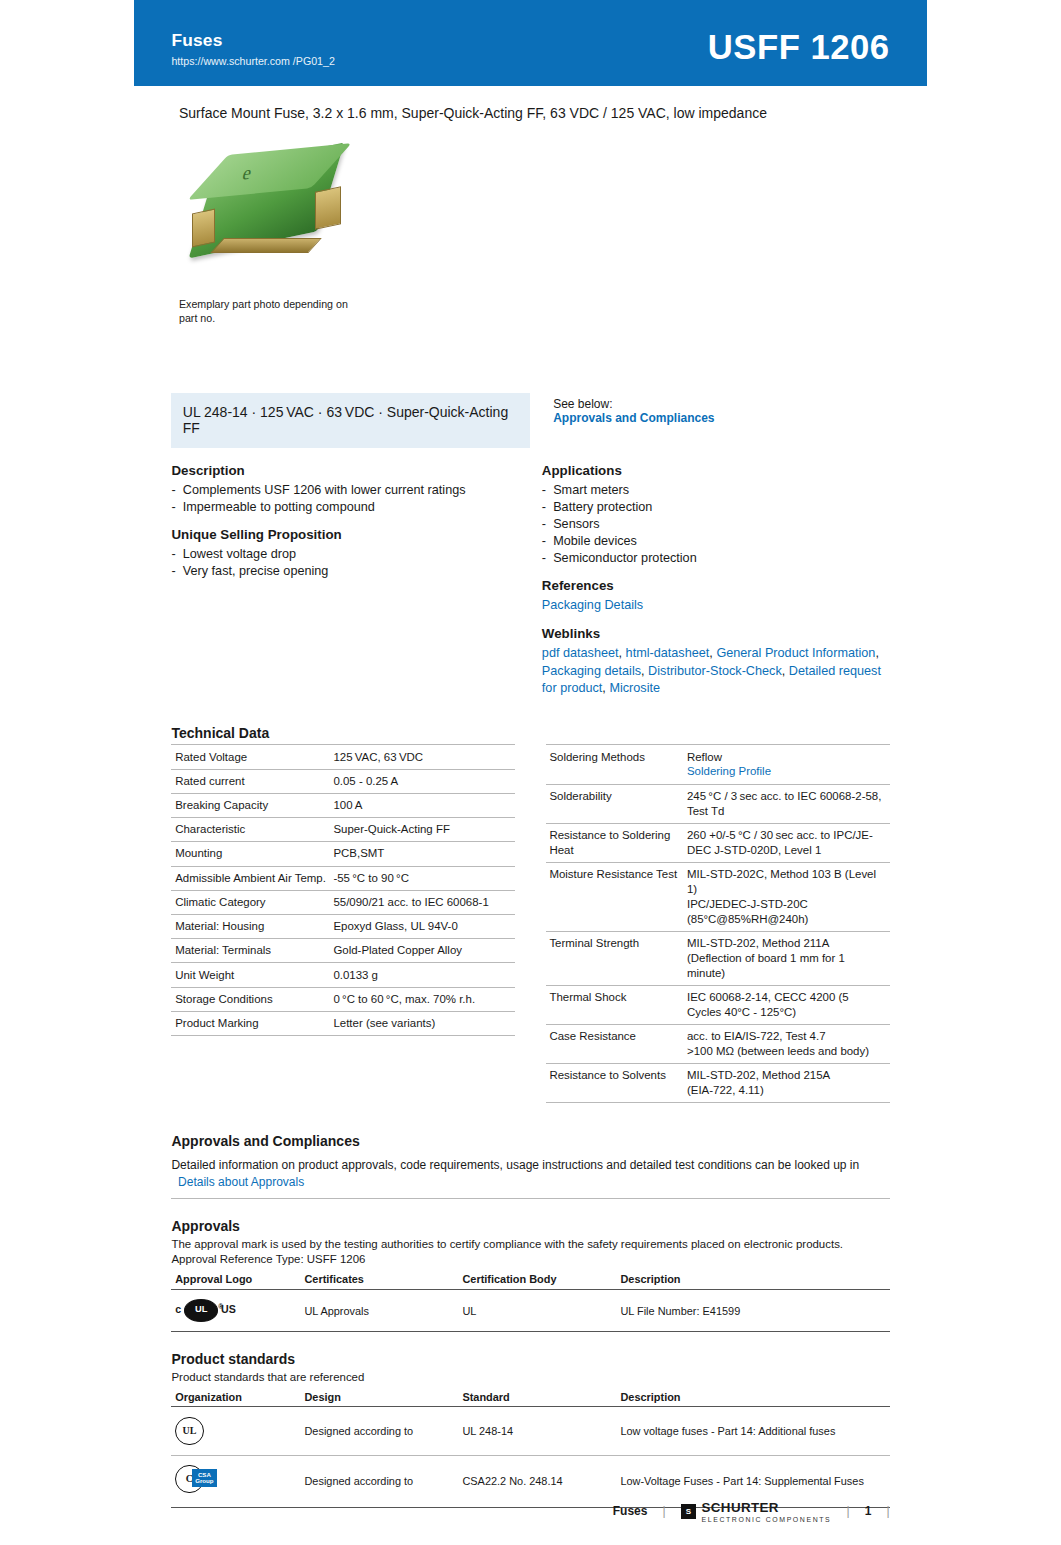Fuses
https://www.schurter.com /PG01_2
USFF 1206
Surface Mount Fuse, 3.2 x 1.6 mm, Super-Quick-Acting FF, 63 VDC / 125 VAC, low impedance
e
Exemplary part photo depending on
part no.
UL 248-14 · 125 VAC · 63 VDC · Super-Quick-Acting FF
See below:
Approvals and Compliances
Description
Complements USF 1206 with lower current ratings
Impermeable to potting compound
Unique Selling Proposition
Lowest voltage drop
Very fast, precise opening
Applications
Smart meters
Battery protection
Sensors
Mobile devices
Semiconductor protection
References
Packaging Details
Weblinks
pdf datasheet, html-datasheet, General Product Information, Packaging details, Distributor-Stock-Check, Detailed request for product, Microsite
Technical Data
| Rated Voltage | 125 VAC, 63 VDC |
| Rated current | 0.05 - 0.25 A |
| Breaking Capacity | 100 A |
| Characteristic | Super-Quick-Acting FF |
| Mounting | PCB,SMT |
| Admissible Ambient Air Temp. | -55 °C to 90 °C |
| Climatic Category | 55/090/21 acc. to IEC 60068-1 |
| Material: Housing | Epoxyd Glass, UL 94V-0 |
| Material: Terminals | Gold-Plated Copper Alloy |
| Unit Weight | 0.0133 g |
| Storage Conditions | 0 °C to 60 °C, max. 70% r.h. |
| Product Marking | Letter (see variants) |
| Soldering Methods | Reflow Soldering Profile |
| Solderability | 245 °C / 3 sec acc. to IEC 60068-2-58, Test Td |
| Resistance to Soldering Heat | 260 +0/-5 °C / 30 sec acc. to IPC/JE-DEC J-STD-020D, Level 1 |
| Moisture Resistance Test | MIL-STD-202C, Method 103 B (Level 1) IPC/JEDEC-J-STD-20C (85°C@85%RH@240h) |
| Terminal Strength | MIL-STD-202, Method 211A (Deflection of board 1 mm for 1 minute) |
| Thermal Shock | IEC 60068-2-14, CECC 4200 (5 Cycles 40°C - 125°C) |
| Case Resistance | acc. to EIA/IS-722, Test 4.7 >100 MΩ (between leeds and body) |
| Resistance to Solvents | MIL-STD-202, Method 215A (EIA-722, 4.11) |
Approvals and Compliances
Detailed information on product approvals, code requirements, usage instructions and detailed test conditions can be looked up in Details about Approvals
Approvals
The approval mark is used by the testing authorities to certify compliance with the safety requirements placed on electronic products.
Approval Reference Type: USFF 1206
| Approval Logo | Certificates | Certification Body | Description |
| --- | --- | --- | --- |
| c UL ® US | UL Approvals | UL | UL File Number: E41599 |
Product standards
Product standards that are referenced
| Organization | Design | Standard | Description |
| --- | --- | --- | --- |
| UL | Designed according to | UL 248-14 | Low voltage fuses - Part 14: Additional fuses |
| C CSA Group | Designed according to | CSA22.2 No. 248.14 | Low-Voltage Fuses - Part 14: Supplemental Fuses |
Fuses | S SCHURTER ELECTRONIC COMPONENTS | 1 |